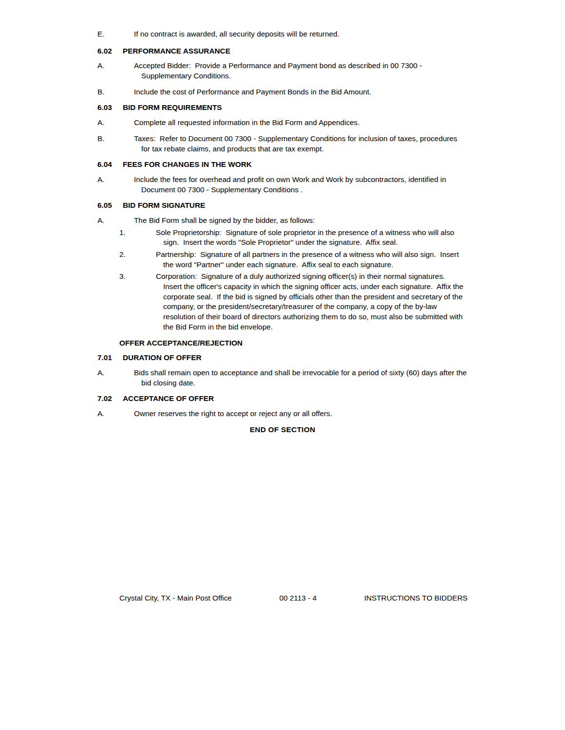E. If no contract is awarded, all security deposits will be returned.
6.02 PERFORMANCE ASSURANCE
A. Accepted Bidder: Provide a Performance and Payment bond as described in 00 7300 - Supplementary Conditions.
B. Include the cost of Performance and Payment Bonds in the Bid Amount.
6.03 BID FORM REQUIREMENTS
A. Complete all requested information in the Bid Form and Appendices.
B. Taxes: Refer to Document 00 7300 - Supplementary Conditions for inclusion of taxes, procedures for tax rebate claims, and products that are tax exempt.
6.04 FEES FOR CHANGES IN THE WORK
A. Include the fees for overhead and profit on own Work and Work by subcontractors, identified in Document 00 7300 - Supplementary Conditions .
6.05 BID FORM SIGNATURE
A. The Bid Form shall be signed by the bidder, as follows:
1. Sole Proprietorship: Signature of sole proprietor in the presence of a witness who will also sign. Insert the words "Sole Proprietor" under the signature. Affix seal.
2. Partnership: Signature of all partners in the presence of a witness who will also sign. Insert the word "Partner" under each signature. Affix seal to each signature.
3. Corporation: Signature of a duly authorized signing officer(s) in their normal signatures. Insert the officer's capacity in which the signing officer acts, under each signature. Affix the corporate seal. If the bid is signed by officials other than the president and secretary of the company, or the president/secretary/treasurer of the company, a copy of the by-law resolution of their board of directors authorizing them to do so, must also be submitted with the Bid Form in the bid envelope.
OFFER ACCEPTANCE/REJECTION
7.01 DURATION OF OFFER
A. Bids shall remain open to acceptance and shall be irrevocable for a period of sixty (60) days after the bid closing date.
7.02 ACCEPTANCE OF OFFER
A. Owner reserves the right to accept or reject any or all offers.
END OF SECTION
Crystal City, TX - Main Post Office
00 2113 - 4
INSTRUCTIONS TO BIDDERS